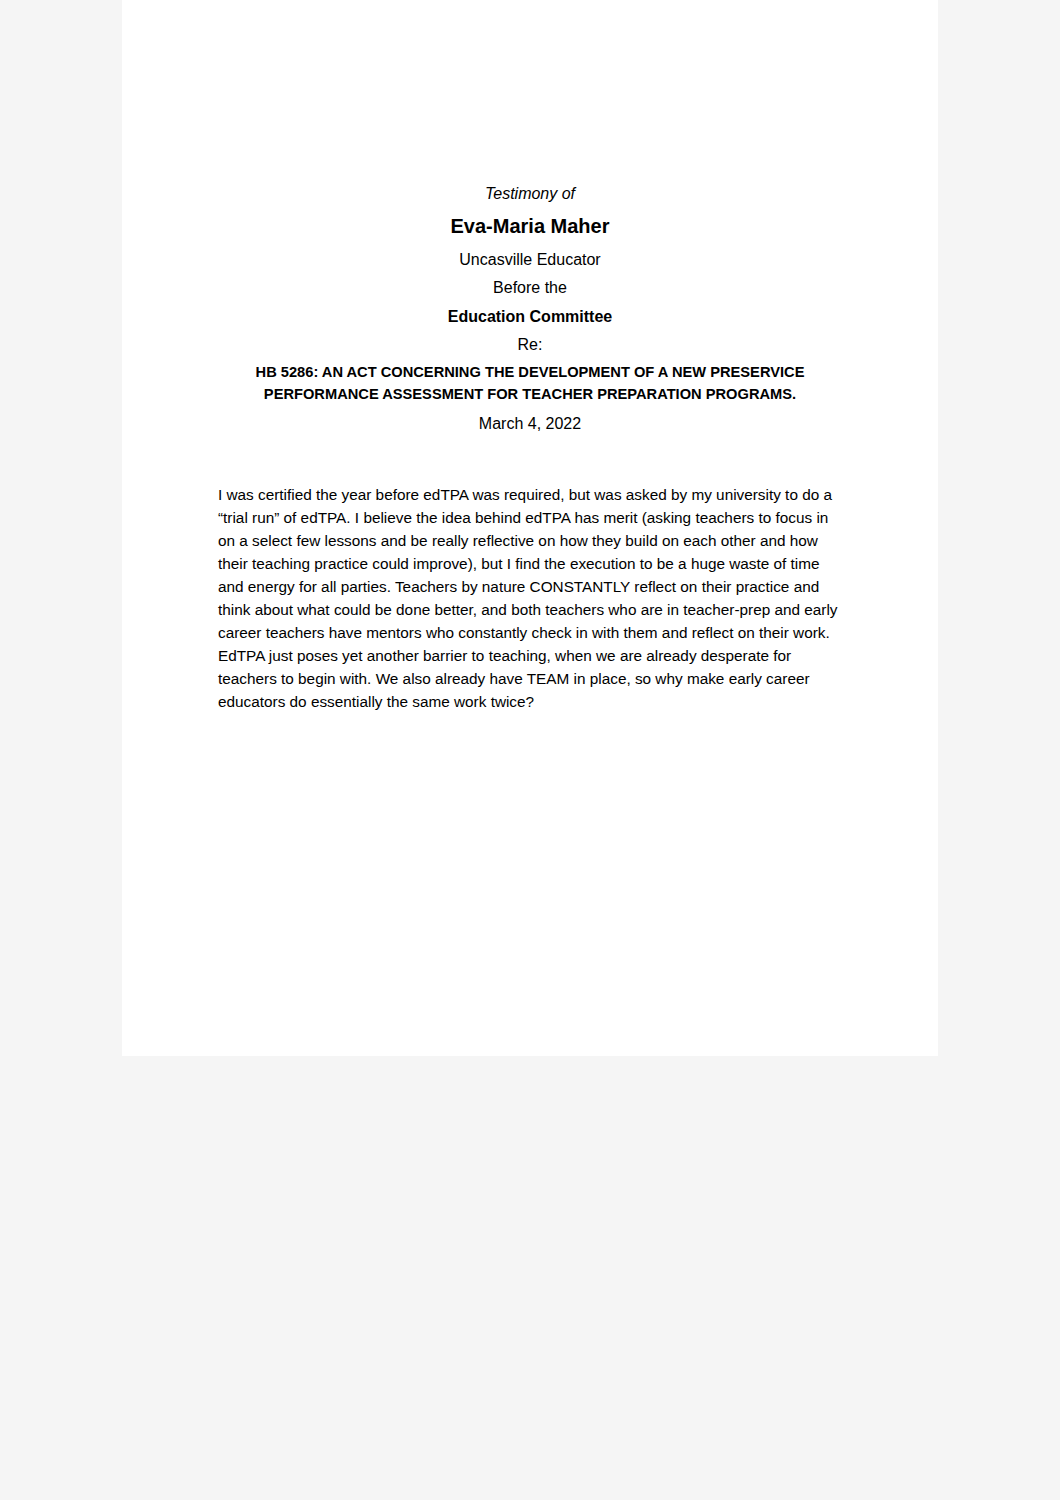Testimony of
Eva-Maria Maher
Uncasville Educator
Before the
Education Committee
Re:
HB 5286: AN ACT CONCERNING THE DEVELOPMENT OF A NEW PRESERVICE PERFORMANCE ASSESSMENT FOR TEACHER PREPARATION PROGRAMS.
March 4, 2022
I was certified the year before edTPA was required, but was asked by my university to do a “trial run” of edTPA. I believe the idea behind edTPA has merit (asking teachers to focus in on a select few lessons and be really reflective on how they build on each other and how their teaching practice could improve), but I find the execution to be a huge waste of time and energy for all parties. Teachers by nature CONSTANTLY reflect on their practice and think about what could be done better, and both teachers who are in teacher-prep and early career teachers have mentors who constantly check in with them and reflect on their work. EdTPA just poses yet another barrier to teaching, when we are already desperate for teachers to begin with. We also already have TEAM in place, so why make early career educators do essentially the same work twice?